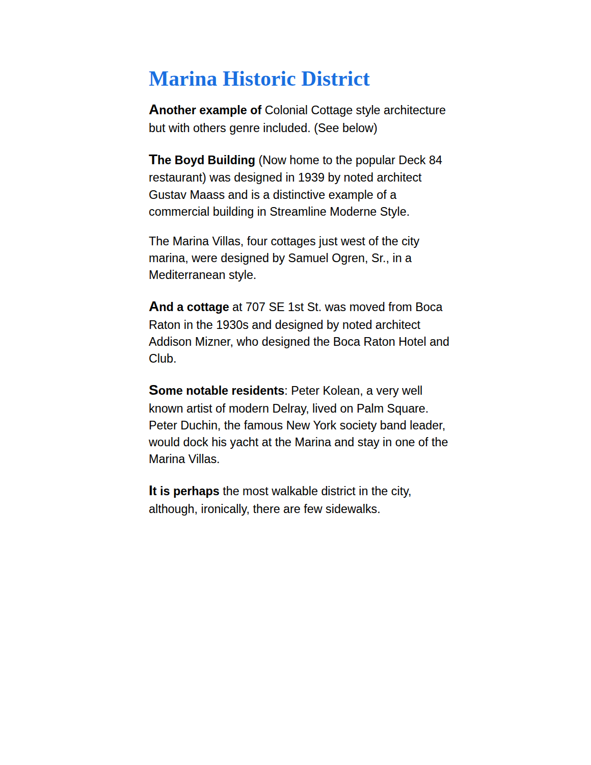Marina Historic District
Another example of Colonial Cottage style architecture but with others genre included. (See below)
The Boyd Building (Now home to the popular Deck 84 restaurant) was designed in 1939 by noted architect Gustav Maass and is a distinctive example of a commercial building in Streamline Moderne Style.
The Marina Villas, four cottages just west of the city marina, were designed by Samuel Ogren, Sr., in a Mediterranean style.
And a cottage at 707 SE 1st St. was moved from Boca Raton in the 1930s and designed by noted architect Addison Mizner, who designed the Boca Raton Hotel and Club.
Some notable residents: Peter Kolean, a very well known artist of modern Delray, lived on Palm Square. Peter Duchin, the famous New York society band leader, would dock his yacht at the Marina and stay in one of the Marina Villas.
It is perhaps the most walkable district in the city, although, ironically, there are few sidewalks.